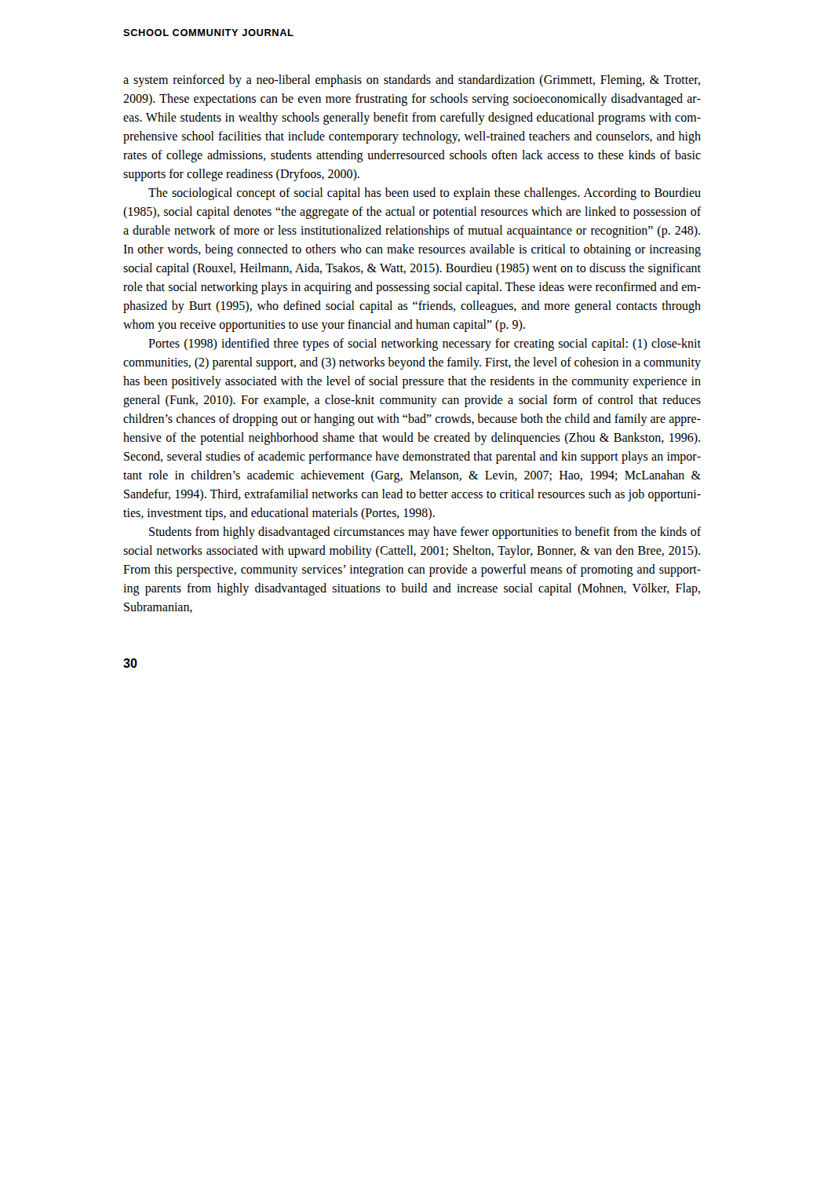SCHOOL COMMUNITY JOURNAL
a system reinforced by a neo-liberal emphasis on standards and standardization (Grimmett, Fleming, & Trotter, 2009). These expectations can be even more frustrating for schools serving socioeconomically disadvantaged areas. While students in wealthy schools generally benefit from carefully designed educational programs with comprehensive school facilities that include contemporary technology, well-trained teachers and counselors, and high rates of college admissions, students attending underresourced schools often lack access to these kinds of basic supports for college readiness (Dryfoos, 2000).
The sociological concept of social capital has been used to explain these challenges. According to Bourdieu (1985), social capital denotes “the aggregate of the actual or potential resources which are linked to possession of a durable network of more or less institutionalized relationships of mutual acquaintance or recognition” (p. 248). In other words, being connected to others who can make resources available is critical to obtaining or increasing social capital (Rouxel, Heilmann, Aida, Tsakos, & Watt, 2015). Bourdieu (1985) went on to discuss the significant role that social networking plays in acquiring and possessing social capital. These ideas were reconfirmed and emphasized by Burt (1995), who defined social capital as “friends, colleagues, and more general contacts through whom you receive opportunities to use your financial and human capital” (p. 9).
Portes (1998) identified three types of social networking necessary for creating social capital: (1) close-knit communities, (2) parental support, and (3) networks beyond the family. First, the level of cohesion in a community has been positively associated with the level of social pressure that the residents in the community experience in general (Funk, 2010). For example, a close-knit community can provide a social form of control that reduces children’s chances of dropping out or hanging out with “bad” crowds, because both the child and family are apprehensive of the potential neighborhood shame that would be created by delinquencies (Zhou & Bankston, 1996). Second, several studies of academic performance have demonstrated that parental and kin support plays an important role in children’s academic achievement (Garg, Melanson, & Levin, 2007; Hao, 1994; McLanahan & Sandefur, 1994). Third, extrafamilial networks can lead to better access to critical resources such as job opportunities, investment tips, and educational materials (Portes, 1998).
Students from highly disadvantaged circumstances may have fewer opportunities to benefit from the kinds of social networks associated with upward mobility (Cattell, 2001; Shelton, Taylor, Bonner, & van den Bree, 2015). From this perspective, community services’ integration can provide a powerful means of promoting and supporting parents from highly disadvantaged situations to build and increase social capital (Mohnen, Völker, Flap, Subramanian,
30